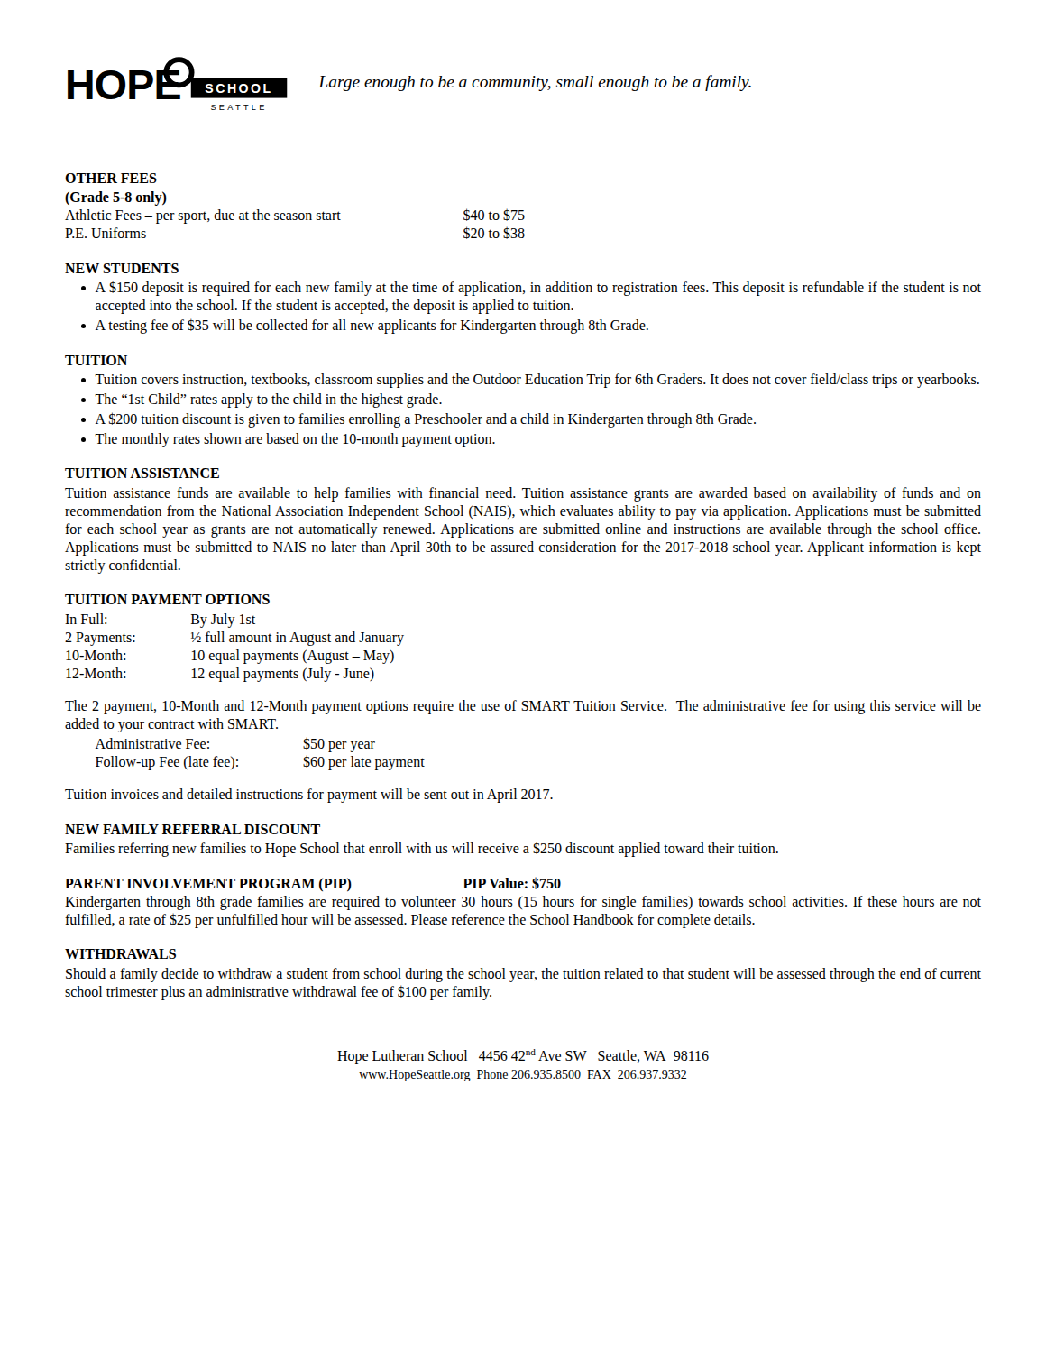HOPE SCHOOL SEATTLE
Large enough to be a community, small enough to be a family.
Other Fees
(Grade 5-8 only)
Athletic Fees – per sport, due at the season start$40 to $75
P.E. Uniforms$20 to $38
New Students
A $150 deposit is required for each new family at the time of application, in addition to registration fees. This deposit is refundable if the student is not accepted into the school. If the student is accepted, the deposit is applied to tuition.
A testing fee of $35 will be collected for all new applicants for Kindergarten through 8th Grade.
Tuition
Tuition covers instruction, textbooks, classroom supplies and the Outdoor Education Trip for 6th Graders. It does not cover field/class trips or yearbooks.
The “1st Child” rates apply to the child in the highest grade.
A $200 tuition discount is given to families enrolling a Preschooler and a child in Kindergarten through 8th Grade.
The monthly rates shown are based on the 10-month payment option.
Tuition Assistance
Tuition assistance funds are available to help families with financial need. Tuition assistance grants are awarded based on availability of funds and on recommendation from the National Association Independent School (NAIS), which evaluates ability to pay via application. Applications must be submitted for each school year as grants are not automatically renewed. Applications are submitted online and instructions are available through the school office. Applications must be submitted to NAIS no later than April 30th to be assured consideration for the 2017-2018 school year. Applicant information is kept strictly confidential.
Tuition Payment Options
In Full: By July 1st
2 Payments: ½ full amount in August and January
10-Month: 10 equal payments (August – May)
12-Month: 12 equal payments (July - June)
The 2 payment, 10-Month and 12-Month payment options require the use of SMART Tuition Service. The administrative fee for using this service will be added to your contract with SMART.
Administrative Fee:$50 per year
Follow-up Fee (late fee):$60 per late payment
Tuition invoices and detailed instructions for payment will be sent out in April 2017.
New Family Referral Discount
Families referring new families to Hope School that enroll with us will receive a $250 discount applied toward their tuition.
Parent Involvement Program (PIP) PIP Value: $750
Kindergarten through 8th grade families are required to volunteer 30 hours (15 hours for single families) towards school activities. If these hours are not fulfilled, a rate of $25 per unfulfilled hour will be assessed. Please reference the School Handbook for complete details.
Withdrawals
Should a family decide to withdraw a student from school during the school year, the tuition related to that student will be assessed through the end of current school trimester plus an administrative withdrawal fee of $100 per family.
Hope Lutheran School 4456 42nd Ave SW Seattle, WA 98116
www.HopeSeattle.org Phone 206.935.8500 FAX 206.937.9332